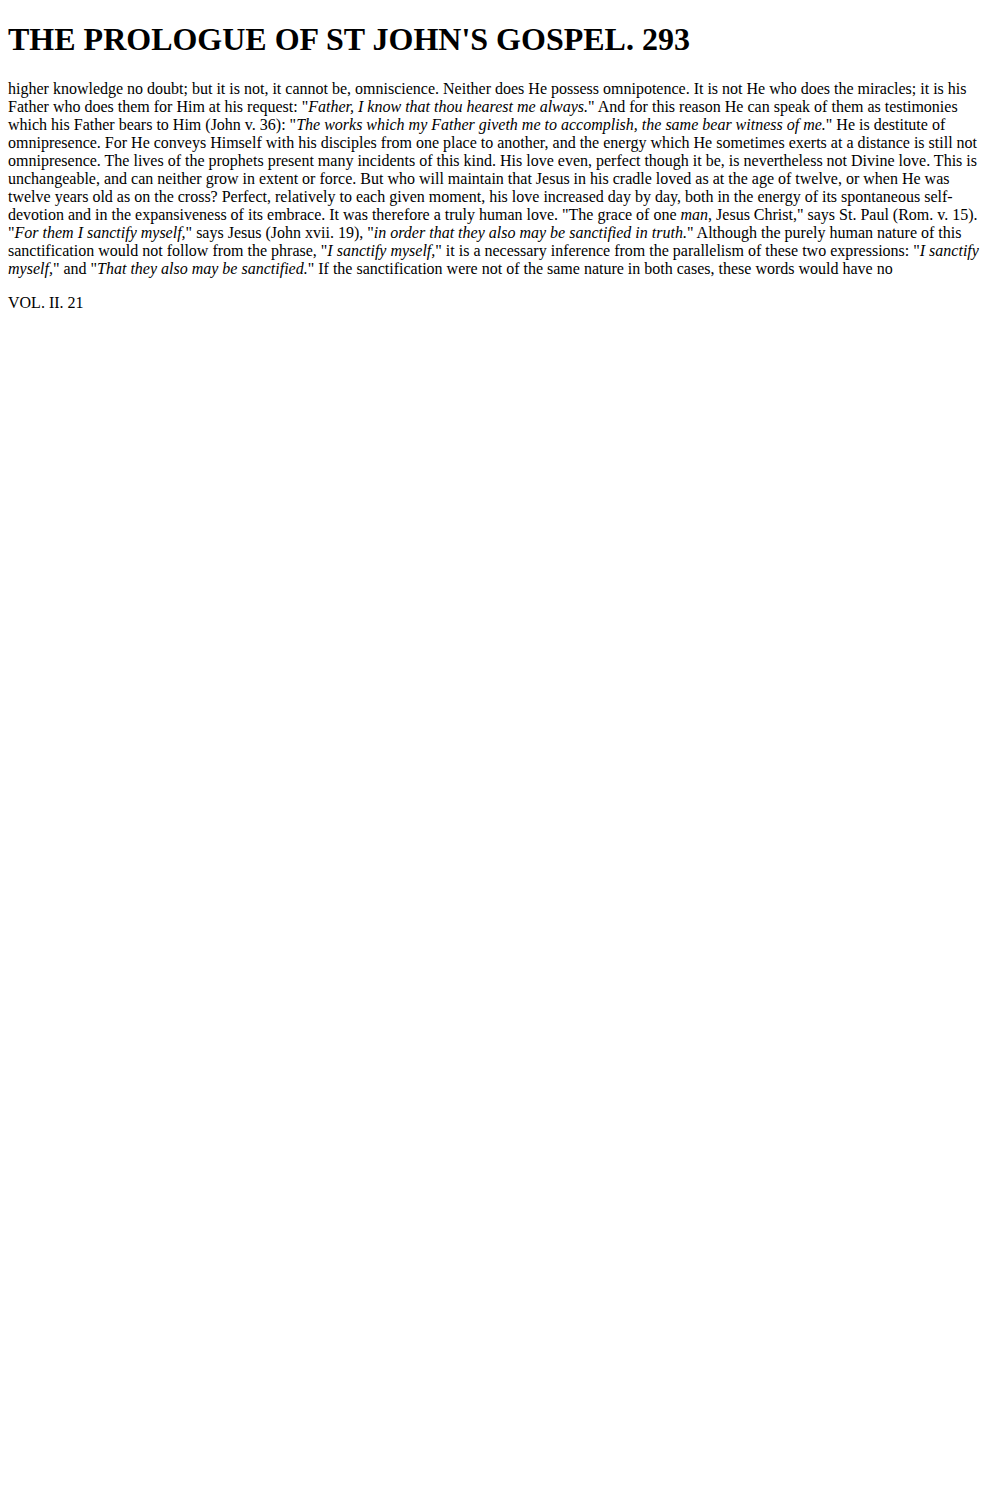THE PROLOGUE OF ST JOHN'S GOSPEL. 293
higher knowledge no doubt; but it is not, it cannot be, omniscience. Neither does He possess omnipotence. It is not He who does the miracles; it is his Father who does them for Him at his request: "Father, I know that thou hearest me always." And for this reason He can speak of them as testimonies which his Father bears to Him (John v. 36): "The works which my Father giveth me to accomplish, the same bear witness of me." He is destitute of omnipresence. For He conveys Himself with his disciples from one place to another, and the energy which He sometimes exerts at a distance is still not omnipresence. The lives of the prophets present many incidents of this kind. His love even, perfect though it be, is nevertheless not Divine love. This is unchangeable, and can neither grow in extent or force. But who will maintain that Jesus in his cradle loved as at the age of twelve, or when He was twelve years old as on the cross? Perfect, relatively to each given moment, his love increased day by day, both in the energy of its spontaneous self-devotion and in the expansiveness of its embrace. It was therefore a truly human love. "The grace of one man, Jesus Christ," says St. Paul (Rom. v. 15). "For them I sanctify myself," says Jesus (John xvii. 19), "in order that they also may be sanctified in truth." Although the purely human nature of this sanctification would not follow from the phrase, "I sanctify myself," it is a necessary inference from the parallelism of these two expressions: "I sanctify myself," and "That they also may be sanctified." If the sanctification were not of the same nature in both cases, these words would have no
VOL. II. 21